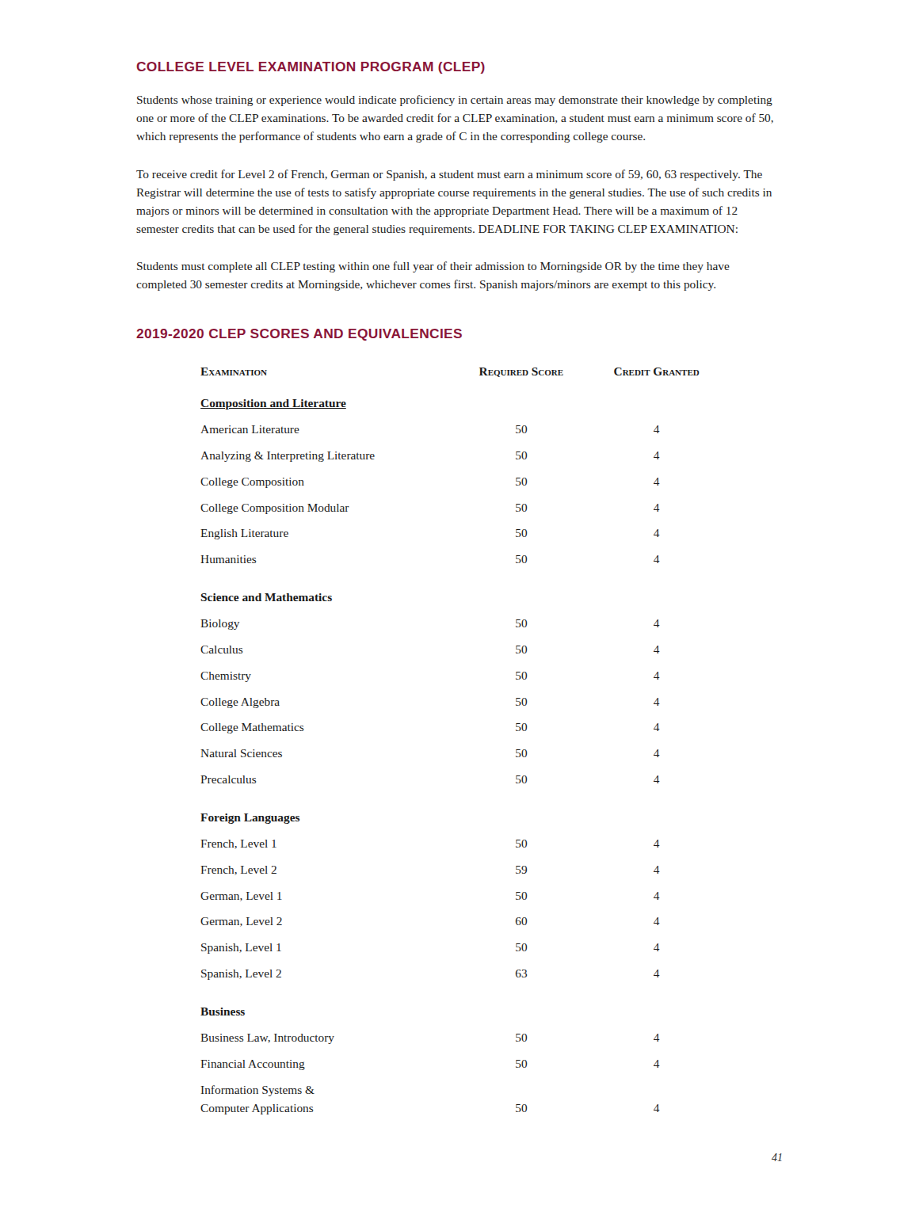COLLEGE LEVEL EXAMINATION PROGRAM (CLEP)
Students whose training or experience would indicate proficiency in certain areas may demonstrate their knowledge by completing one or more of the CLEP examinations. To be awarded credit for a CLEP examination, a student must earn a minimum score of 50, which represents the performance of students who earn a grade of C in the corresponding college course.
To receive credit for Level 2 of French, German or Spanish, a student must earn a minimum score of 59, 60, 63 respectively. The Registrar will determine the use of tests to satisfy appropriate course requirements in the general studies. The use of such credits in majors or minors will be determined in consultation with the appropriate Department Head. There will be a maximum of 12 semester credits that can be used for the general studies requirements. DEADLINE FOR TAKING CLEP EXAMINATION:
Students must complete all CLEP testing within one full year of their admission to Morningside OR by the time they have completed 30 semester credits at Morningside, whichever comes first. Spanish majors/minors are exempt to this policy.
2019-2020 CLEP SCORES AND EQUIVALENCIES
| Examination | Required Score | Credit Granted |
| --- | --- | --- |
| Composition and Literature |
| American Literature | 50 | 4 |
| Analyzing & Interpreting Literature | 50 | 4 |
| College Composition | 50 | 4 |
| College Composition Modular | 50 | 4 |
| English Literature | 50 | 4 |
| Humanities | 50 | 4 |
| Science and Mathematics |
| Biology | 50 | 4 |
| Calculus | 50 | 4 |
| Chemistry | 50 | 4 |
| College Algebra | 50 | 4 |
| College Mathematics | 50 | 4 |
| Natural Sciences | 50 | 4 |
| Precalculus | 50 | 4 |
| Foreign Languages |
| French, Level 1 | 50 | 4 |
| French, Level 2 | 59 | 4 |
| German, Level 1 | 50 | 4 |
| German, Level 2 | 60 | 4 |
| Spanish, Level 1 | 50 | 4 |
| Spanish, Level 2 | 63 | 4 |
| Business |
| Business Law, Introductory | 50 | 4 |
| Financial Accounting | 50 | 4 |
| Information Systems & | | |
| Computer Applications | 50 | 4 |
41